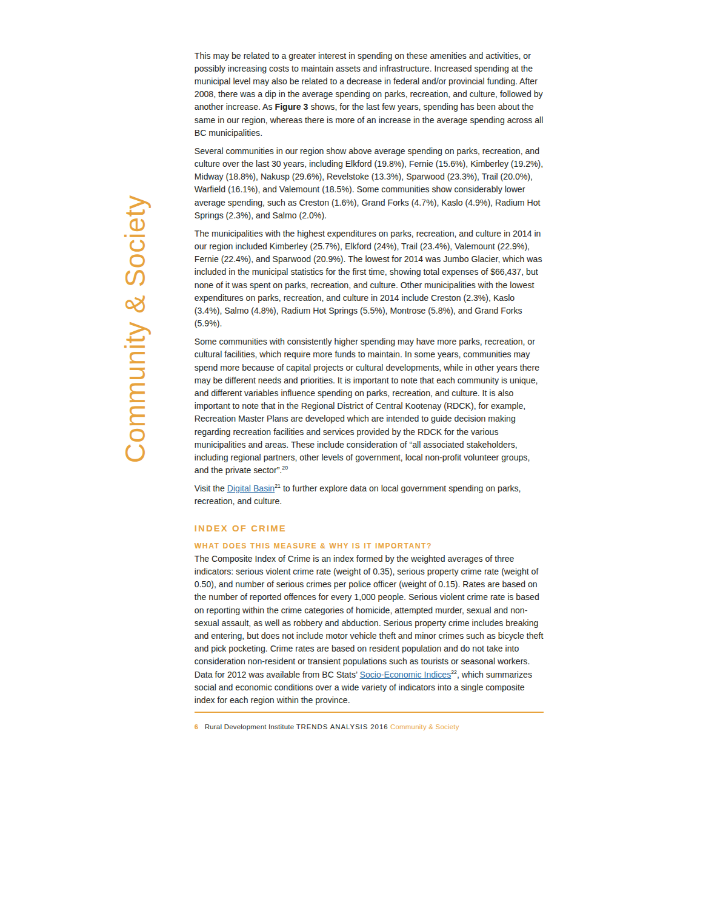Community & Society
This may be related to a greater interest in spending on these amenities and activities, or possibly increasing costs to maintain assets and infrastructure. Increased spending at the municipal level may also be related to a decrease in federal and/or provincial funding. After 2008, there was a dip in the average spending on parks, recreation, and culture, followed by another increase. As Figure 3 shows, for the last few years, spending has been about the same in our region, whereas there is more of an increase in the average spending across all BC municipalities.
Several communities in our region show above average spending on parks, recreation, and culture over the last 30 years, including Elkford (19.8%), Fernie (15.6%), Kimberley (19.2%), Midway (18.8%), Nakusp (29.6%), Revelstoke (13.3%), Sparwood (23.3%), Trail (20.0%), Warfield (16.1%), and Valemount (18.5%). Some communities show considerably lower average spending, such as Creston (1.6%), Grand Forks (4.7%), Kaslo (4.9%), Radium Hot Springs (2.3%), and Salmo (2.0%).
The municipalities with the highest expenditures on parks, recreation, and culture in 2014 in our region included Kimberley (25.7%), Elkford (24%), Trail (23.4%), Valemount (22.9%), Fernie (22.4%), and Sparwood (20.9%). The lowest for 2014 was Jumbo Glacier, which was included in the municipal statistics for the first time, showing total expenses of $66,437, but none of it was spent on parks, recreation, and culture. Other municipalities with the lowest expenditures on parks, recreation, and culture in 2014 include Creston (2.3%), Kaslo (3.4%), Salmo (4.8%), Radium Hot Springs (5.5%), Montrose (5.8%), and Grand Forks (5.9%).
Some communities with consistently higher spending may have more parks, recreation, or cultural facilities, which require more funds to maintain. In some years, communities may spend more because of capital projects or cultural developments, while in other years there may be different needs and priorities. It is important to note that each community is unique, and different variables influence spending on parks, recreation, and culture. It is also important to note that in the Regional District of Central Kootenay (RDCK), for example, Recreation Master Plans are developed which are intended to guide decision making regarding recreation facilities and services provided by the RDCK for the various municipalities and areas. These include consideration of “all associated stakeholders, including regional partners, other levels of government, local non-profit volunteer groups, and the private sector”.20
Visit the Digital Basin21 to further explore data on local government spending on parks, recreation, and culture.
Index of Crime
What does this measure & why is it important?
The Composite Index of Crime is an index formed by the weighted averages of three indicators: serious violent crime rate (weight of 0.35), serious property crime rate (weight of 0.50), and number of serious crimes per police officer (weight of 0.15). Rates are based on the number of reported offences for every 1,000 people. Serious violent crime rate is based on reporting within the crime categories of homicide, attempted murder, sexual and non-sexual assault, as well as robbery and abduction. Serious property crime includes breaking and entering, but does not include motor vehicle theft and minor crimes such as bicycle theft and pick pocketing. Crime rates are based on resident population and do not take into consideration non-resident or transient populations such as tourists or seasonal workers. Data for 2012 was available from BC Stats’ Socio-Economic Indices22, which summarizes social and economic conditions over a wide variety of indicators into a single composite index for each region within the province.
6 Rural Development Institute TRENDS ANALYSIS 2016 Community & Society